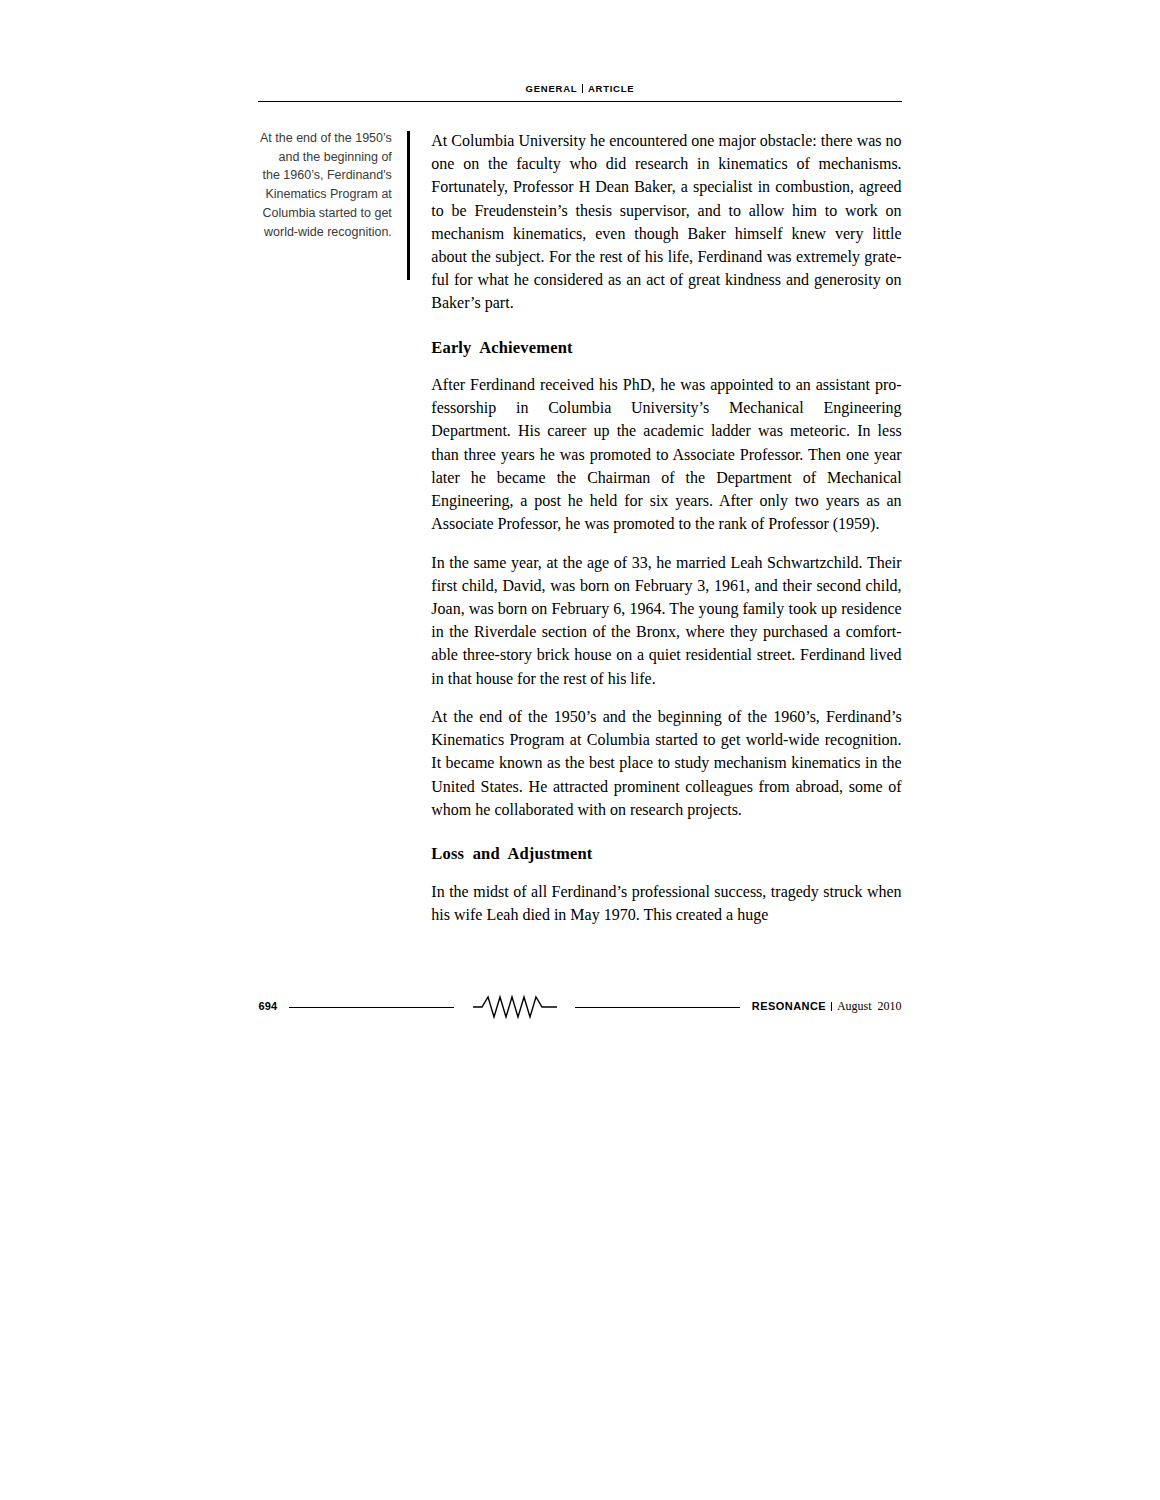GENERAL ARTICLE
At the end of the 1950’s and the beginning of the 1960’s, Ferdinand's Kinematics Program at Columbia started to get world-wide recognition.
At Columbia University he encountered one major obstacle: there was no one on the faculty who did research in kinematics of mechanisms. Fortunately, Professor H Dean Baker, a specialist in combustion, agreed to be Freudenstein’s thesis supervisor, and to allow him to work on mechanism kinematics, even though Baker himself knew very little about the subject. For the rest of his life, Ferdinand was extremely grateful for what he considered as an act of great kindness and generosity on Baker’s part.
Early Achievement
After Ferdinand received his PhD, he was appointed to an assistant professorship in Columbia University’s Mechanical Engineering Department. His career up the academic ladder was meteoric. In less than three years he was promoted to Associate Professor. Then one year later he became the Chairman of the Department of Mechanical Engineering, a post he held for six years. After only two years as an Associate Professor, he was promoted to the rank of Professor (1959).
In the same year, at the age of 33, he married Leah Schwartzchild. Their first child, David, was born on February 3, 1961, and their second child, Joan, was born on February 6, 1964. The young family took up residence in the Riverdale section of the Bronx, where they purchased a comfortable three-story brick house on a quiet residential street. Ferdinand lived in that house for the rest of his life.
At the end of the 1950’s and the beginning of the 1960’s, Ferdinand’s Kinematics Program at Columbia started to get world-wide recognition. It became known as the best place to study mechanism kinematics in the United States. He attracted prominent colleagues from abroad, some of whom he collaborated with on research projects.
Loss and Adjustment
In the midst of all Ferdinand’s professional success, tragedy struck when his wife Leah died in May 1970. This created a huge
694
RESONANCE August 2010